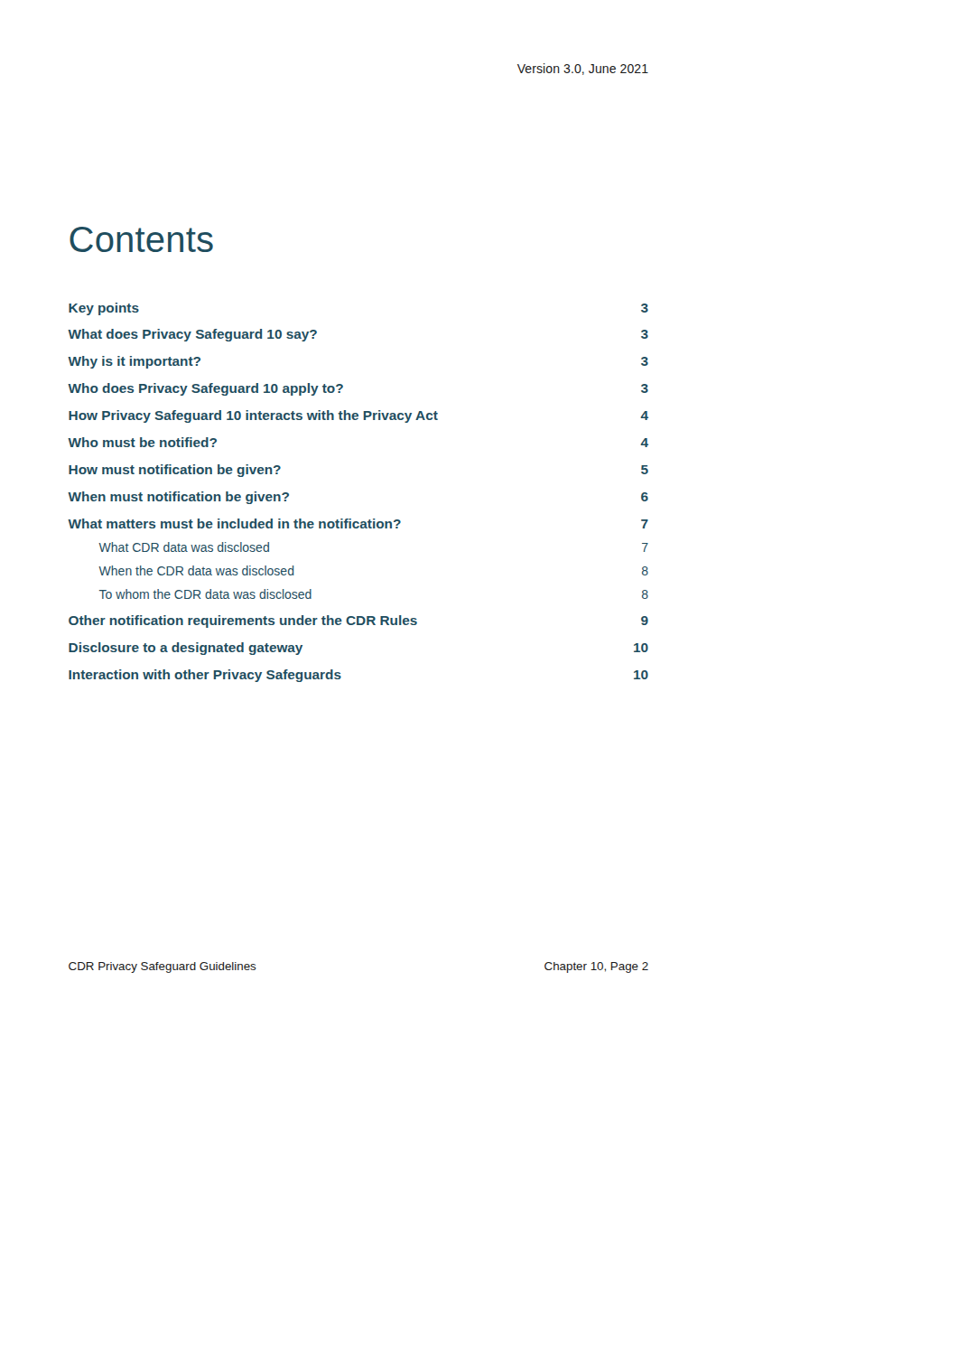Version 3.0, June 2021
Contents
Key points 3
What does Privacy Safeguard 10 say? 3
Why is it important? 3
Who does Privacy Safeguard 10 apply to? 3
How Privacy Safeguard 10 interacts with the Privacy Act 4
Who must be notified? 4
How must notification be given? 5
When must notification be given? 6
What matters must be included in the notification? 7
What CDR data was disclosed 7
When the CDR data was disclosed 8
To whom the CDR data was disclosed 8
Other notification requirements under the CDR Rules 9
Disclosure to a designated gateway 10
Interaction with other Privacy Safeguards 10
CDR Privacy Safeguard Guidelines Chapter 10, Page 2